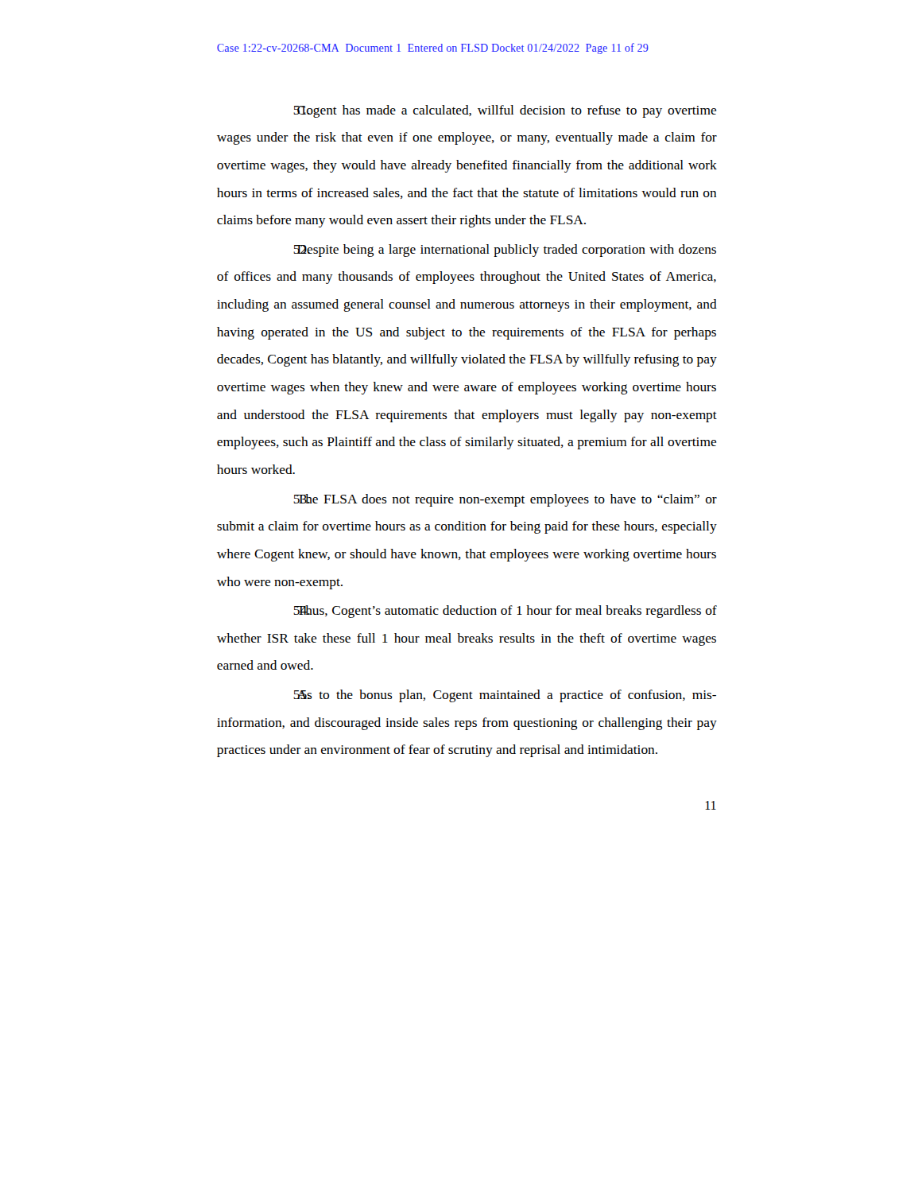Case 1:22-cv-20268-CMA Document 1 Entered on FLSD Docket 01/24/2022 Page 11 of 29
51. Cogent has made a calculated, willful decision to refuse to pay overtime wages under the risk that even if one employee, or many, eventually made a claim for overtime wages, they would have already benefited financially from the additional work hours in terms of increased sales, and the fact that the statute of limitations would run on claims before many would even assert their rights under the FLSA.
52. Despite being a large international publicly traded corporation with dozens of offices and many thousands of employees throughout the United States of America, including an assumed general counsel and numerous attorneys in their employment, and having operated in the US and subject to the requirements of the FLSA for perhaps decades, Cogent has blatantly, and willfully violated the FLSA by willfully refusing to pay overtime wages when they knew and were aware of employees working overtime hours and understood the FLSA requirements that employers must legally pay non-exempt employees, such as Plaintiff and the class of similarly situated, a premium for all overtime hours worked.
53. The FLSA does not require non-exempt employees to have to “claim” or submit a claim for overtime hours as a condition for being paid for these hours, especially where Cogent knew, or should have known, that employees were working overtime hours who were non-exempt.
54. Thus, Cogent’s automatic deduction of 1 hour for meal breaks regardless of whether ISR take these full 1 hour meal breaks results in the theft of overtime wages earned and owed.
55. As to the bonus plan, Cogent maintained a practice of confusion, mis-information, and discouraged inside sales reps from questioning or challenging their pay practices under an environment of fear of scrutiny and reprisal and intimidation.
11